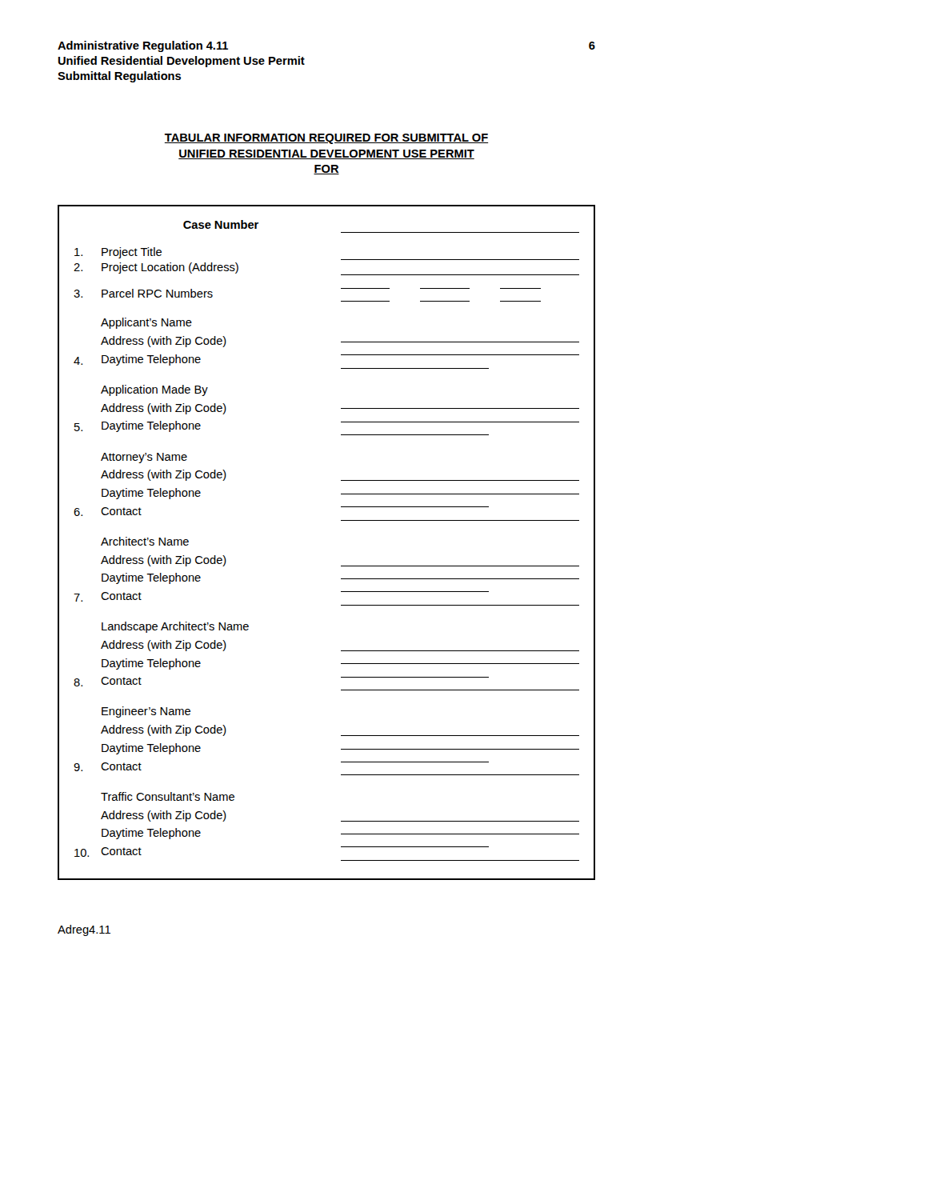Administrative Regulation 4.11
Unified Residential Development Use Permit
Submittal Regulations
6
TABULAR INFORMATION REQUIRED FOR SUBMITTAL OF
UNIFIED RESIDENTIAL DEVELOPMENT USE PERMIT
FOR
| | Case Number | |
| 1. | Project Title | |
| 2. | Project Location (Address) | |
| 3. | Parcel RPC Numbers | |
| 4. | Applicant’s Name Address (with Zip Code) Daytime Telephone | |
| 5. | Application Made By Address (with Zip Code) Daytime Telephone | |
| 6. | Attorney’s Name Address (with Zip Code) Daytime Telephone Contact | |
| 7. | Architect’s Name Address (with Zip Code) Daytime Telephone Contact | |
| 8. | Landscape Architect’s Name Address (with Zip Code) Daytime Telephone Contact | |
| 9. | Engineer’s Name Address (with Zip Code) Daytime Telephone Contact | |
| 10. | Traffic Consultant’s Name Address (with Zip Code) Daytime Telephone Contact | |
Adreg4.11